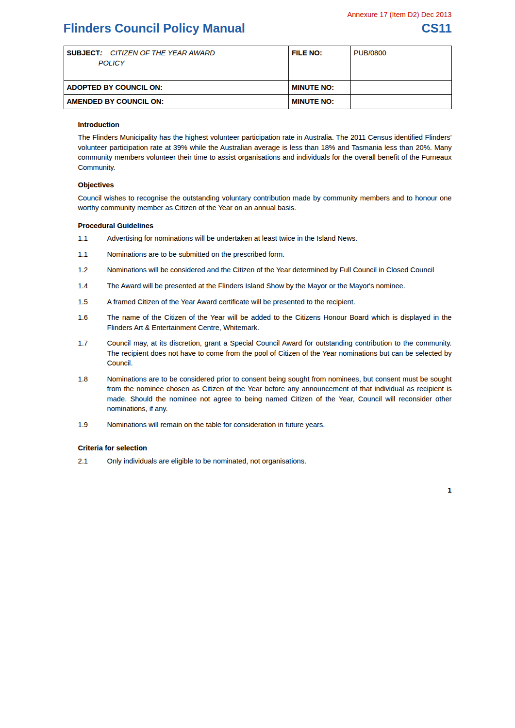Annexure 17 (Item D2) Dec 2013
Flinders Council Policy Manual
CS11
| SUBJECT : CITIZEN OF THE YEAR AWARD POLICY | FILE NO: | PUB/0800 |
| ADOPTED BY COUNCIL ON: | MINUTE NO: | |
| AMENDED BY COUNCIL ON: | MINUTE NO: | |
Introduction
The Flinders Municipality has the highest volunteer participation rate in Australia. The 2011 Census identified Flinders' volunteer participation rate at 39% while the Australian average is less than 18% and Tasmania less than 20%. Many community members volunteer their time to assist organisations and individuals for the overall benefit of the Furneaux Community.
Objectives
Council wishes to recognise the outstanding voluntary contribution made by community members and to honour one worthy community member as Citizen of the Year on an annual basis.
Procedural Guidelines
1.1
Advertising for nominations will be undertaken at least twice in the Island News.
1.1
Nominations are to be submitted on the prescribed form.
1.2
Nominations will be considered and the Citizen of the Year determined by Full Council in Closed Council
1.4
The Award will be presented at the Flinders Island Show by the Mayor or the Mayor's nominee.
1.5
A framed Citizen of the Year Award certificate will be presented to the recipient.
1.6
The name of the Citizen of the Year will be added to the Citizens Honour Board which is displayed in the Flinders Art & Entertainment Centre, Whitemark.
1.7
Council may, at its discretion, grant a Special Council Award for outstanding contribution to the community. The recipient does not have to come from the pool of Citizen of the Year nominations but can be selected by Council.
1.8
Nominations are to be considered prior to consent being sought from nominees, but consent must be sought from the nominee chosen as Citizen of the Year before any announcement of that individual as recipient is made. Should the nominee not agree to being named Citizen of the Year, Council will reconsider other nominations, if any.
1.9
Nominations will remain on the table for consideration in future years.
Criteria for selection
2.1
Only individuals are eligible to be nominated, not organisations.
1